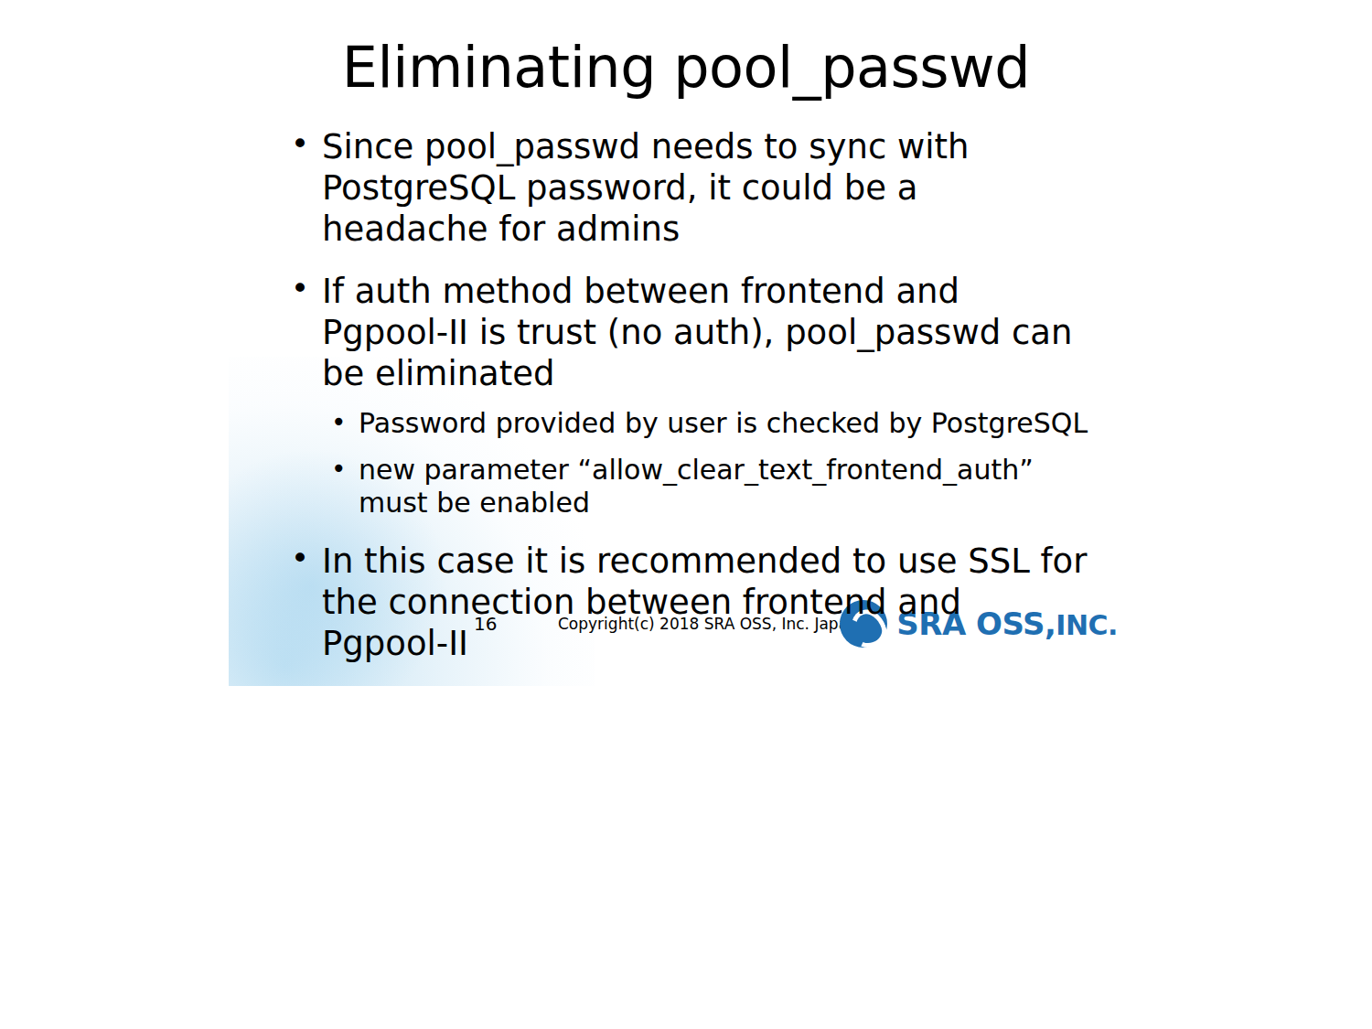Eliminating pool_passwd
Since pool_passwd needs to sync with PostgreSQL password, it could be a headache for admins
If auth method between frontend and Pgpool-II is trust (no auth), pool_passwd can be eliminated
Password provided by user is checked by PostgreSQL
new parameter “allow_clear_text_frontend_auth” must be enabled
In this case it is recommended to use SSL for the connection between frontend and Pgpool-II
16
Copyright(c) 2018 SRA OSS, Inc. Japan
SRA OSS,INC.